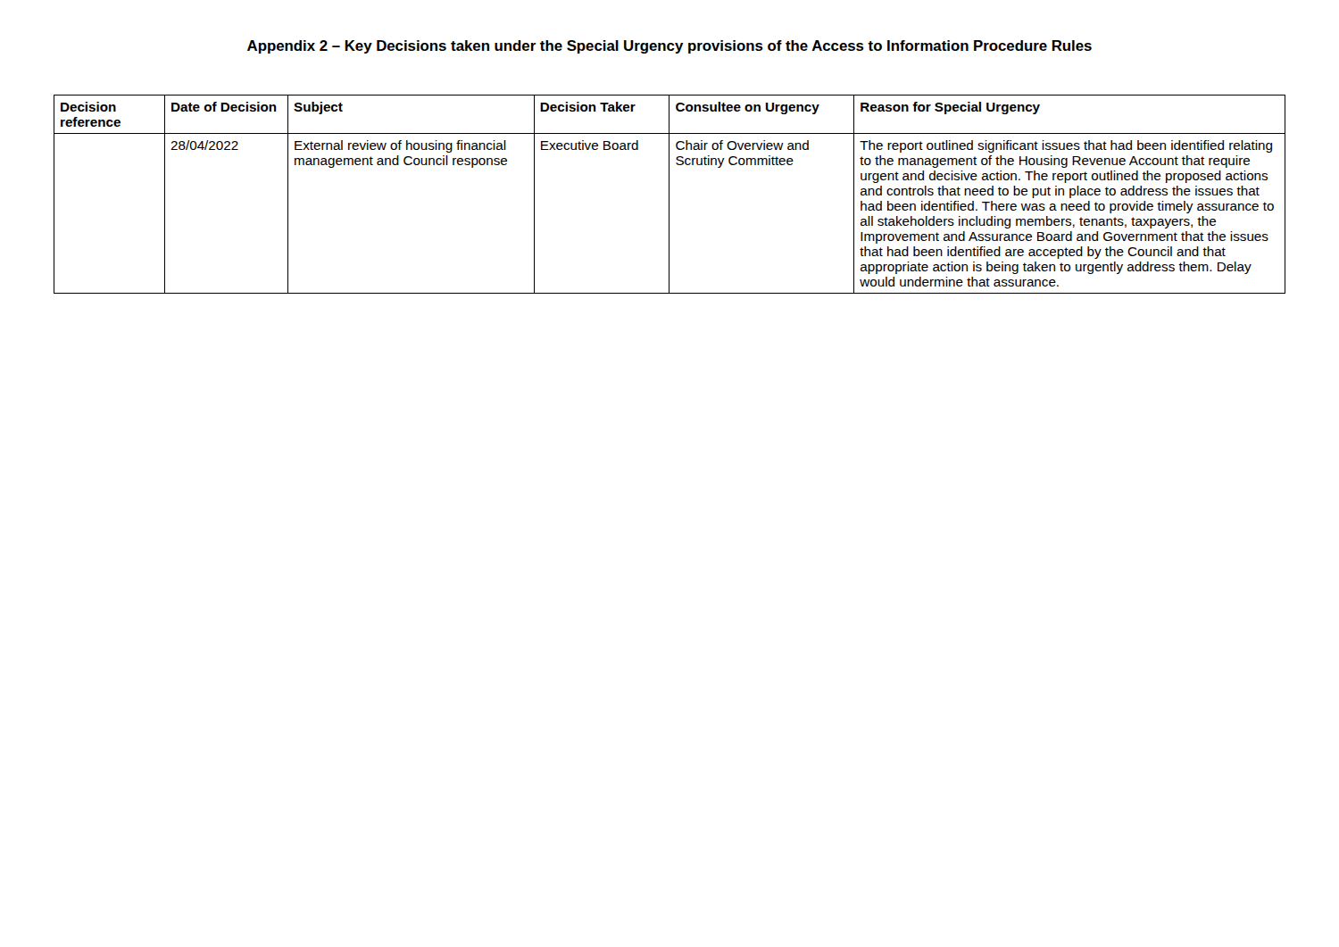Appendix 2 – Key Decisions taken under the Special Urgency provisions of the Access to Information Procedure Rules
| Decision reference | Date of Decision | Subject | Decision Taker | Consultee on Urgency | Reason for Special Urgency |
| --- | --- | --- | --- | --- | --- |
| | 28/04/2022 | External review of housing financial management and Council response | Executive Board | Chair of Overview and Scrutiny Committee | The report outlined significant issues that had been identified relating to the management of the Housing Revenue Account that require urgent and decisive action. The report outlined the proposed actions and controls that need to be put in place to address the issues that had been identified. There was a need to provide timely assurance to all stakeholders including members, tenants, taxpayers, the Improvement and Assurance Board and Government that the issues that had been identified are accepted by the Council and that appropriate action is being taken to urgently address them. Delay would undermine that assurance. |